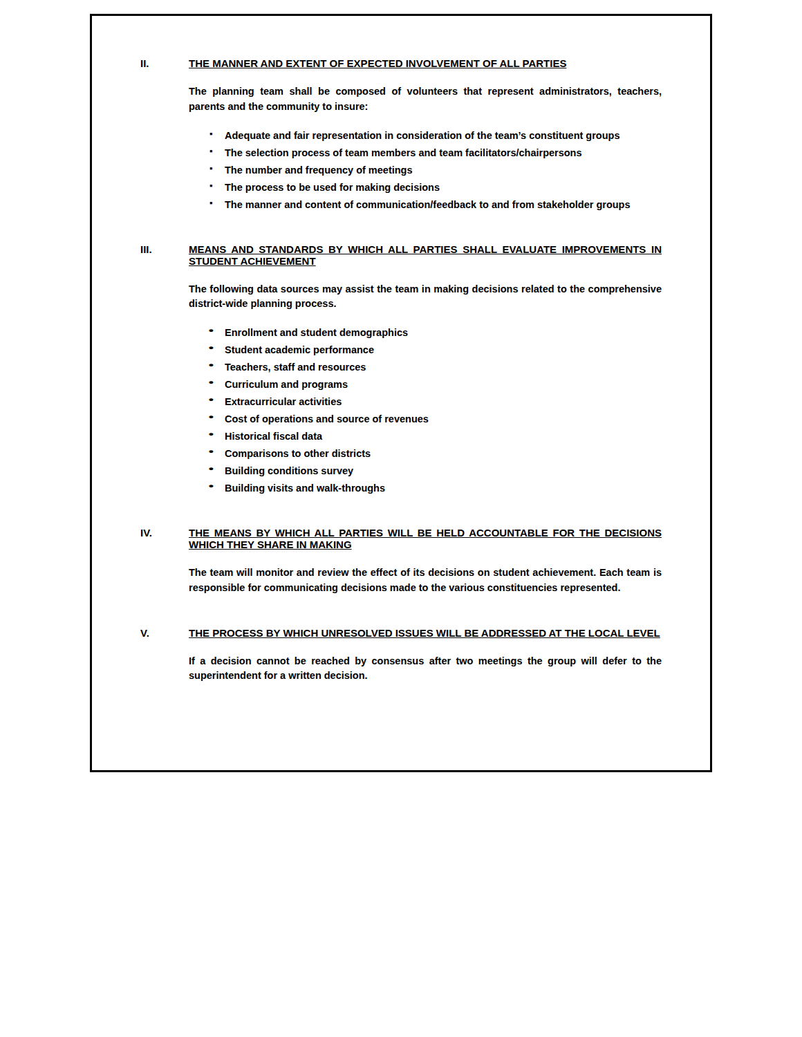II. THE MANNER AND EXTENT OF EXPECTED INVOLVEMENT OF ALL PARTIES
The planning team shall be composed of volunteers that represent administrators, teachers, parents and the community to insure:
Adequate and fair representation in consideration of the team’s constituent groups
The selection process of team members and team facilitators/chairpersons
The number and frequency of meetings
The process to be used for making decisions
The manner and content of communication/feedback to and from stakeholder groups
III. MEANS AND STANDARDS BY WHICH ALL PARTIES SHALL EVALUATE IMPROVEMENTS IN STUDENT ACHIEVEMENT
The following data sources may assist the team in making decisions related to the comprehensive district-wide planning process.
Enrollment and student demographics
Student academic performance
Teachers, staff and resources
Curriculum and programs
Extracurricular activities
Cost of operations and source of revenues
Historical fiscal data
Comparisons to other districts
Building conditions survey
Building visits and walk-throughs
IV. THE MEANS BY WHICH ALL PARTIES WILL BE HELD ACCOUNTABLE FOR THE DECISIONS WHICH THEY SHARE IN MAKING
The team will monitor and review the effect of its decisions on student achievement. Each team is responsible for communicating decisions made to the various constituencies represented.
V. THE PROCESS BY WHICH UNRESOLVED ISSUES WILL BE ADDRESSED AT THE LOCAL LEVEL
If a decision cannot be reached by consensus after two meetings the group will defer to the superintendent for a written decision.